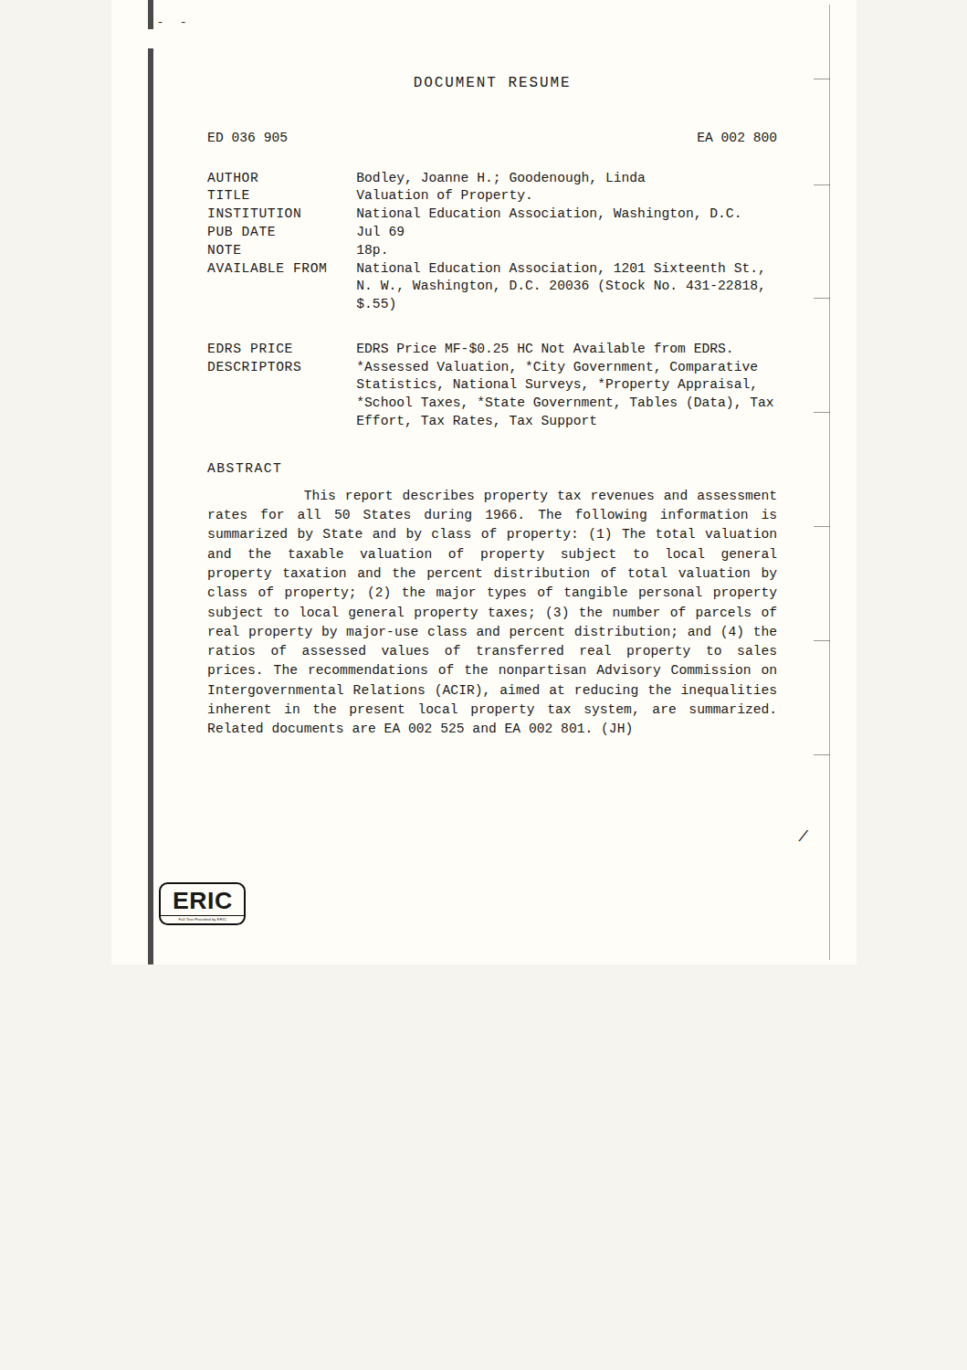- -
DOCUMENT RESUME
ED 036 905 EA 002 800
AUTHOR
Bodley, Joanne H.; Goodenough, Linda
TITLE
Valuation of Property.
INSTITUTION
National Education Association, Washington, D.C.
PUB DATE
Jul 69
NOTE
18p.
AVAILABLE FROM
National Education Association, 1201 Sixteenth St.,
N. W., Washington, D.C. 20036 (Stock No. 431-22818,
$.55)
EDRS PRICE
EDRS Price MF-$0.25 HC Not Available from EDRS.
DESCRIPTORS
*Assessed Valuation, *City Government, Comparative
Statistics, National Surveys, *Property Appraisal,
*School Taxes, *State Government, Tables (Data), Tax
Effort, Tax Rates, Tax Support
ABSTRACT
This report describes property tax revenues and assessment rates for all 50 States during 1966. The following information is summarized by State and by class of property: (1) The total valuation and the taxable valuation of property subject to local general property taxation and the percent distribution of total valuation by class of property; (2) the major types of tangible personal property subject to local general property taxes; (3) the number of parcels of real property by major-use class and percent distribution; and (4) the ratios of assessed values of transferred real property to sales prices. The recommendations of the nonpartisan Advisory Commission on Intergovernmental Relations (ACIR), aimed at reducing the inequalities inherent in the present local property tax system, are summarized. Related documents are EA 002 525 and EA 002 801. (JH)
/
ERIC
Full Text Provided by ERIC